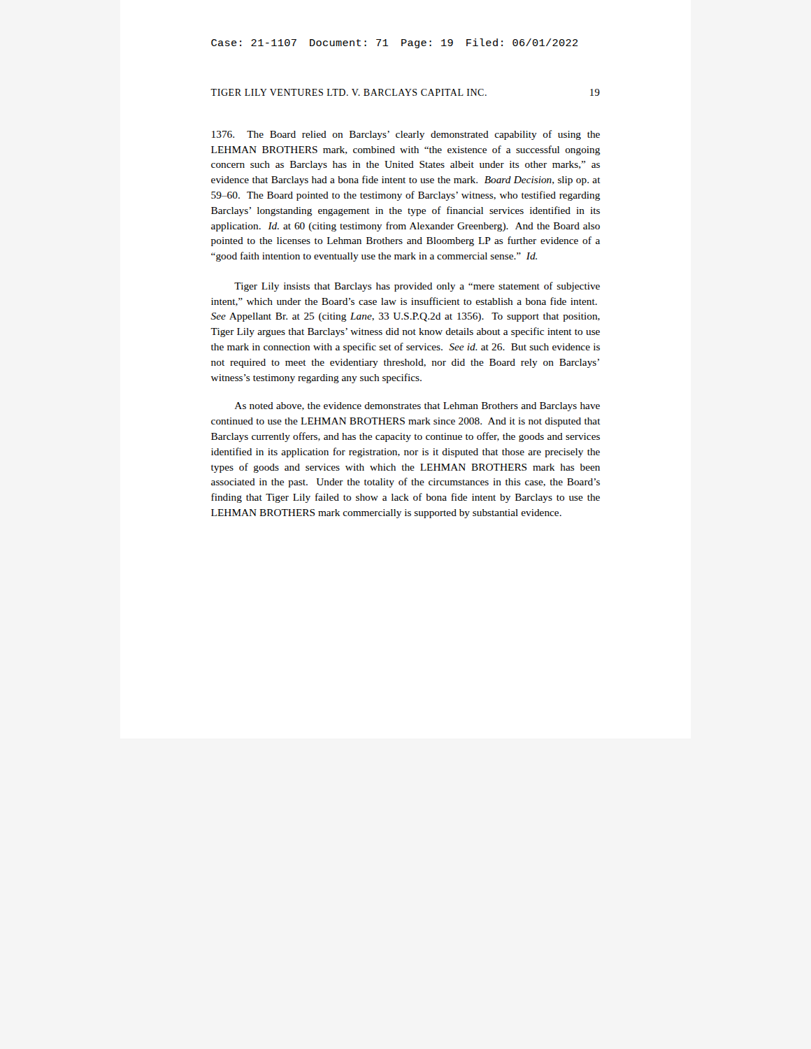Case: 21-1107 Document: 71 Page: 19 Filed: 06/01/2022
Tiger Lily Ventures Ltd. v. Barclays Capital Inc. 19
1376. The Board relied on Barclays’ clearly demonstrated capability of using the LEHMAN BROTHERS mark, combined with “the existence of a successful ongoing concern such as Barclays has in the United States albeit under its other marks,” as evidence that Barclays had a bona fide intent to use the mark. Board Decision, slip op. at 59–60. The Board pointed to the testimony of Barclays’ witness, who testified regarding Barclays’ longstanding engagement in the type of financial services identified in its application. Id. at 60 (citing testimony from Alexander Greenberg). And the Board also pointed to the licenses to Lehman Brothers and Bloomberg LP as further evidence of a “good faith intention to eventually use the mark in a commercial sense.” Id.
Tiger Lily insists that Barclays has provided only a “mere statement of subjective intent,” which under the Board’s case law is insufficient to establish a bona fide intent. See Appellant Br. at 25 (citing Lane, 33 U.S.P.Q.2d at 1356). To support that position, Tiger Lily argues that Barclays’ witness did not know details about a specific intent to use the mark in connection with a specific set of services. See id. at 26. But such evidence is not required to meet the evidentiary threshold, nor did the Board rely on Barclays’ witness’s testimony regarding any such specifics.
As noted above, the evidence demonstrates that Lehman Brothers and Barclays have continued to use the LEHMAN BROTHERS mark since 2008. And it is not disputed that Barclays currently offers, and has the capacity to continue to offer, the goods and services identified in its application for registration, nor is it disputed that those are precisely the types of goods and services with which the LEHMAN BROTHERS mark has been associated in the past. Under the totality of the circumstances in this case, the Board’s finding that Tiger Lily failed to show a lack of bona fide intent by Barclays to use the LEHMAN BROTHERS mark commercially is supported by substantial evidence.